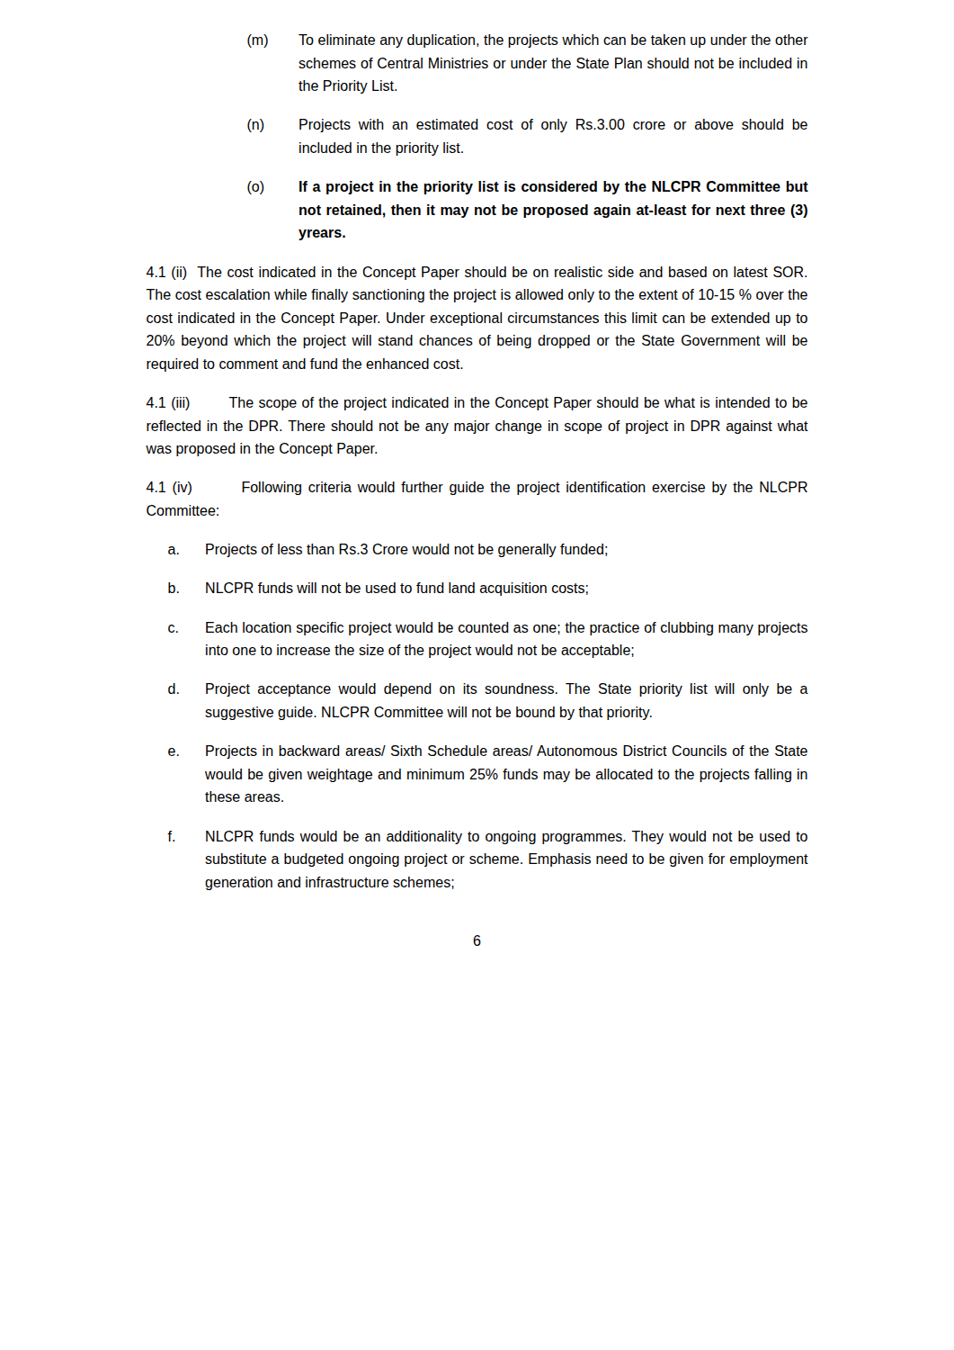(m)
To eliminate any duplication, the projects which can be taken up under the other schemes of Central Ministries or under the State Plan should not be included in the Priority List.
(n)
Projects with an estimated cost of only Rs.3.00 crore or above should be included in the priority list.
(o)
If a project in the priority list is considered by the NLCPR Committee but not retained, then it may not be proposed again at-least for next three (3) yrears.
4.1 (ii) The cost indicated in the Concept Paper should be on realistic side and based on latest SOR. The cost escalation while finally sanctioning the project is allowed only to the extent of 10-15 % over the cost indicated in the Concept Paper. Under exceptional circumstances this limit can be extended up to 20% beyond which the project will stand chances of being dropped or the State Government will be required to comment and fund the enhanced cost.
4.1 (iii) The scope of the project indicated in the Concept Paper should be what is intended to be reflected in the DPR. There should not be any major change in scope of project in DPR against what was proposed in the Concept Paper.
4.1 (iv) Following criteria would further guide the project identification exercise by the NLCPR Committee:
a.
Projects of less than Rs.3 Crore would not be generally funded;
b.
NLCPR funds will not be used to fund land acquisition costs;
c.
Each location specific project would be counted as one; the practice of clubbing many projects into one to increase the size of the project would not be acceptable;
d.
Project acceptance would depend on its soundness. The State priority list will only be a suggestive guide. NLCPR Committee will not be bound by that priority.
e.
Projects in backward areas/ Sixth Schedule areas/ Autonomous District Councils of the State would be given weightage and minimum 25% funds may be allocated to the projects falling in these areas.
f.
NLCPR funds would be an additionality to ongoing programmes. They would not be used to substitute a budgeted ongoing project or scheme. Emphasis need to be given for employment generation and infrastructure schemes;
6